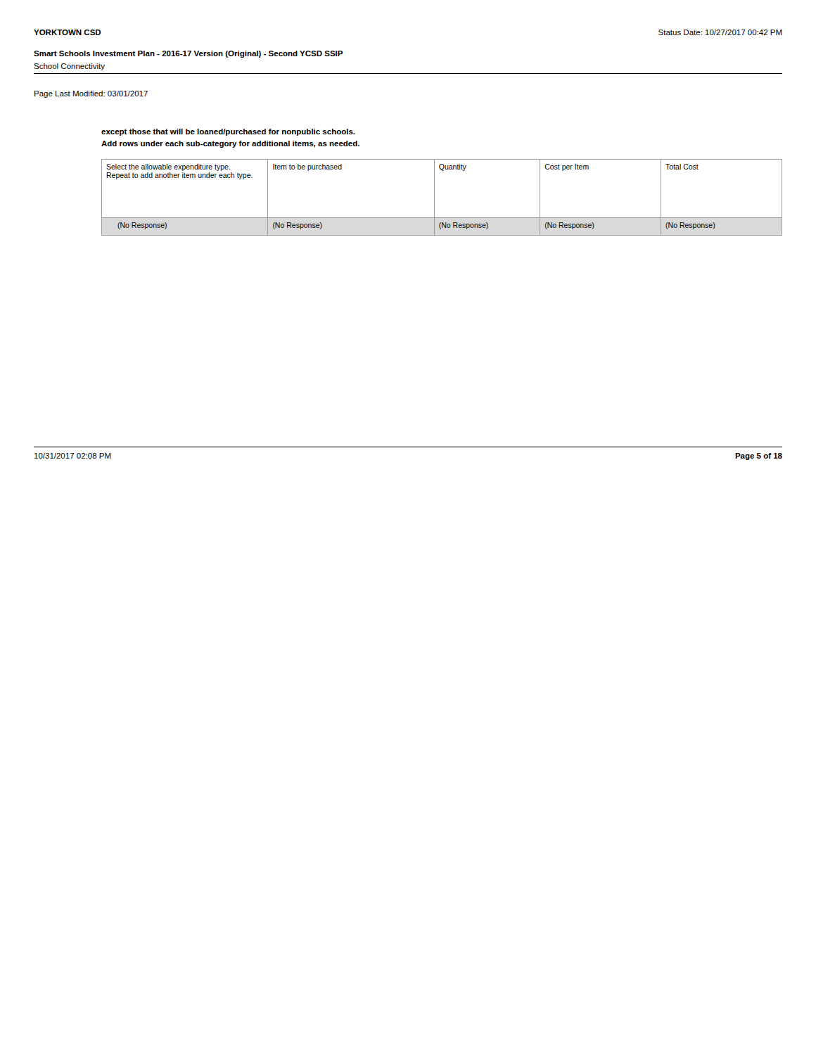YORKTOWN CSD
Status Date: 10/27/2017 00:42 PM
Smart Schools Investment Plan - 2016-17 Version (Original) - Second YCSD SSIP
School Connectivity
Page Last Modified: 03/01/2017
except those that will be loaned/purchased for nonpublic schools.
Add rows under each sub-category for additional items, as needed.
| Select the allowable expenditure type. Repeat to add another item under each type. | Item to be purchased | Quantity | Cost per Item | Total Cost |
| --- | --- | --- | --- | --- |
| (No Response) | (No Response) | (No Response) | (No Response) | (No Response) |
10/31/2017 02:08 PM
Page 5 of 18